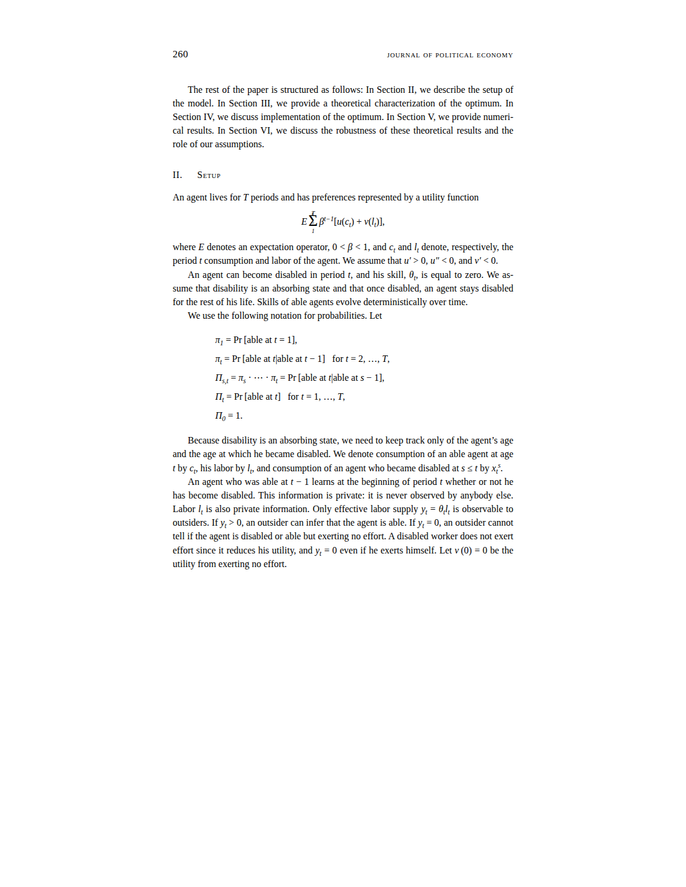260 journal of political economy
The rest of the paper is structured as follows: In Section II, we describe the setup of the model. In Section III, we provide a theoretical characterization of the optimum. In Section IV, we discuss implementation of the optimum. In Section V, we provide numerical results. In Section VI, we discuss the robustness of these theoretical results and the role of our assumptions.
II. Setup
An agent lives for T periods and has preferences represented by a utility function
ETΣt = 1 βt−1[u(ct) + v(lt)],
where E denotes an expectation operator, 0 < β < 1, and ct and lt denote, respectively, the period t consumption and labor of the agent. We assume that u′ > 0, u″ < 0, and v′ < 0.
An agent can become disabled in period t, and his skill, θt, is equal to zero. We assume that disability is an absorbing state and that once disabled, an agent stays disabled for the rest of his life. Skills of able agents evolve deterministically over time.
We use the following notation for probabilities. Let
π1 = Pr [able at t = 1],
πt = Pr [able at t|able at t − 1] for t = 2, …, T,
Πs,t = πs · ⋯ · πt = Pr [able at t|able at s − 1],
Πt = Pr [able at t] for t = 1, …, T,
Π0 = 1.
Because disability is an absorbing state, we need to keep track only of the agent’s age and the age at which he became disabled. We denote consumption of an able agent at age t by ct, his labor by lt, and consumption of an agent who became disabled at s ≤ t by xts.
An agent who was able at t − 1 learns at the beginning of period t whether or not he has become disabled. This information is private: it is never observed by anybody else. Labor lt is also private information. Only effective labor supply yt = θtlt is observable to outsiders. If yt > 0, an outsider can infer that the agent is able. If yt = 0, an outsider cannot tell if the agent is disabled or able but exerting no effort. A disabled worker does not exert effort since it reduces his utility, and yt = 0 even if he exerts himself. Let v (0) = 0 be the utility from exerting no effort.